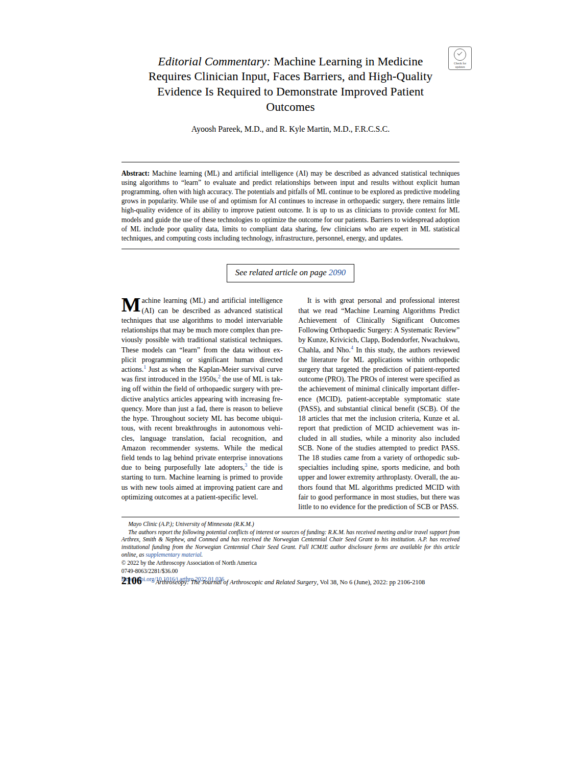Check for
updates
Editorial Commentary: Machine Learning in Medicine Requires Clinician Input, Faces Barriers, and High-Quality Evidence Is Required to Demonstrate Improved Patient Outcomes
Ayoosh Pareek, M.D., and R. Kyle Martin, M.D., F.R.C.S.C.
Abstract: Machine learning (ML) and artificial intelligence (AI) may be described as advanced statistical techniques using algorithms to “learn” to evaluate and predict relationships between input and results without explicit human programming, often with high accuracy. The potentials and pitfalls of ML continue to be explored as predictive modeling grows in popularity. While use of and optimism for AI continues to increase in orthopaedic surgery, there remains little high-quality evidence of its ability to improve patient outcome. It is up to us as clinicians to provide context for ML models and guide the use of these technologies to optimize the outcome for our patients. Barriers to widespread adoption of ML include poor quality data, limits to compliant data sharing, few clinicians who are expert in ML statistical techniques, and computing costs including technology, infrastructure, personnel, energy, and updates.
See related article on page 2090
Machine learning (ML) and artificial intelligence (AI) can be described as advanced statistical techniques that use algorithms to model intervariable relationships that may be much more complex than previously possible with traditional statistical techniques. These models can “learn” from the data without explicit programming or significant human directed actions.1 Just as when the Kaplan-Meier survival curve was first introduced in the 1950s,2 the use of ML is taking off within the field of orthopaedic surgery with predictive analytics articles appearing with increasing frequency. More than just a fad, there is reason to believe the hype. Throughout society ML has become ubiquitous, with recent breakthroughs in autonomous vehicles, language translation, facial recognition, and Amazon recommender systems. While the medical field tends to lag behind private enterprise innovations due to being purposefully late adopters,3 the tide is starting to turn. Machine learning is primed to provide us with new tools aimed at improving patient care and optimizing outcomes at a patient-specific level.
It is with great personal and professional interest that we read “Machine Learning Algorithms Predict Achievement of Clinically Significant Outcomes Following Orthopaedic Surgery: A Systematic Review” by Kunze, Krivicich, Clapp, Bodendorfer, Nwachukwu, Chahla, and Nho.4 In this study, the authors reviewed the literature for ML applications within orthopedic surgery that targeted the prediction of patient-reported outcome (PRO). The PROs of interest were specified as the achievement of minimal clinically important difference (MCID), patient-acceptable symptomatic state (PASS), and substantial clinical benefit (SCB). Of the 18 articles that met the inclusion criteria, Kunze et al. report that prediction of MCID achievement was included in all studies, while a minority also included SCB. None of the studies attempted to predict PASS. The 18 studies came from a variety of orthopedic subspecialties including spine, sports medicine, and both upper and lower extremity arthroplasty. Overall, the authors found that ML algorithms predicted MCID with fair to good performance in most studies, but there was little to no evidence for the prediction of SCB or PASS.
Mayo Clinic (A.P.); University of Minnesota (R.K.M.)
The authors report the following potential conflicts of interest or sources of funding: R.K.M. has received meeting and/or travel support from Arthrex, Smith & Nephew, and Conmed and has received the Norwegian Centennial Chair Seed Grant to his institution. A.P. has received institutional funding from the Norwegian Centennial Chair Seed Grant. Full ICMJE author disclosure forms are available for this article online, as supplementary material.
© 2022 by the Arthroscopy Association of North America
0749-8063/2281/$36.00
https://doi.org/10.1016/j.arthro.2022.01.026
2106
Arthroscopy: The Journal of Arthroscopic and Related Surgery, Vol 38, No 6 (June), 2022: pp 2106-2108